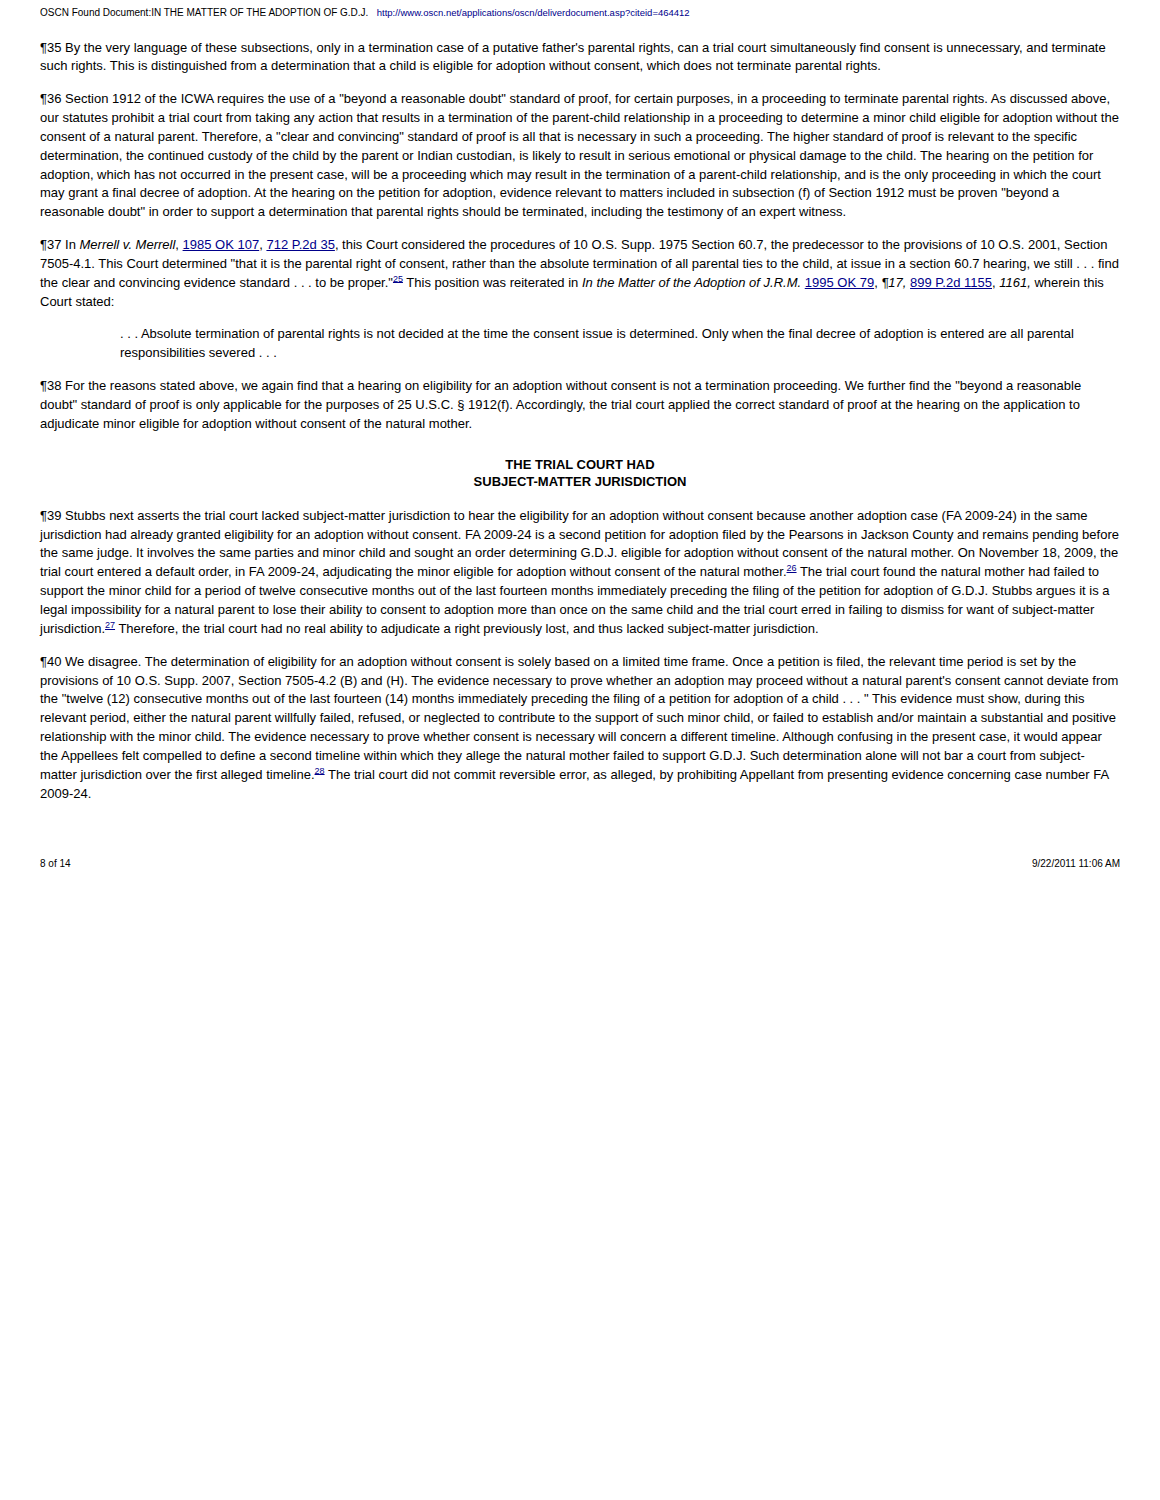OSCN Found Document:IN THE MATTER OF THE ADOPTION OF G.D.J. http://www.oscn.net/applications/oscn/deliverdocument.asp?citeid=464412
¶35 By the very language of these subsections, only in a termination case of a putative father's parental rights, can a trial court simultaneously find consent is unnecessary, and terminate such rights. This is distinguished from a determination that a child is eligible for adoption without consent, which does not terminate parental rights.
¶36 Section 1912 of the ICWA requires the use of a "beyond a reasonable doubt" standard of proof, for certain purposes, in a proceeding to terminate parental rights. As discussed above, our statutes prohibit a trial court from taking any action that results in a termination of the parent-child relationship in a proceeding to determine a minor child eligible for adoption without the consent of a natural parent. Therefore, a "clear and convincing" standard of proof is all that is necessary in such a proceeding. The higher standard of proof is relevant to the specific determination, the continued custody of the child by the parent or Indian custodian, is likely to result in serious emotional or physical damage to the child. The hearing on the petition for adoption, which has not occurred in the present case, will be a proceeding which may result in the termination of a parent-child relationship, and is the only proceeding in which the court may grant a final decree of adoption. At the hearing on the petition for adoption, evidence relevant to matters included in subsection (f) of Section 1912 must be proven "beyond a reasonable doubt" in order to support a determination that parental rights should be terminated, including the testimony of an expert witness.
¶37 In Merrell v. Merrell, 1985 OK 107, 712 P.2d 35, this Court considered the procedures of 10 O.S. Supp. 1975 Section 60.7, the predecessor to the provisions of 10 O.S. 2001, Section 7505-4.1. This Court determined "that it is the parental right of consent, rather than the absolute termination of all parental ties to the child, at issue in a section 60.7 hearing, we still . . . find the clear and convincing evidence standard . . . to be proper."25 This position was reiterated in In the Matter of the Adoption of J.R.M. 1995 OK 79, ¶17, 899 P.2d 1155, 1161, wherein this Court stated:
. . . Absolute termination of parental rights is not decided at the time the consent issue is determined. Only when the final decree of adoption is entered are all parental responsibilities severed . . .
¶38 For the reasons stated above, we again find that a hearing on eligibility for an adoption without consent is not a termination proceeding. We further find the "beyond a reasonable doubt" standard of proof is only applicable for the purposes of 25 U.S.C. § 1912(f). Accordingly, the trial court applied the correct standard of proof at the hearing on the application to adjudicate minor eligible for adoption without consent of the natural mother.
THE TRIAL COURT HAD
SUBJECT-MATTER JURISDICTION
¶39 Stubbs next asserts the trial court lacked subject-matter jurisdiction to hear the eligibility for an adoption without consent because another adoption case (FA 2009-24) in the same jurisdiction had already granted eligibility for an adoption without consent. FA 2009-24 is a second petition for adoption filed by the Pearsons in Jackson County and remains pending before the same judge. It involves the same parties and minor child and sought an order determining G.D.J. eligible for adoption without consent of the natural mother. On November 18, 2009, the trial court entered a default order, in FA 2009-24, adjudicating the minor eligible for adoption without consent of the natural mother.26 The trial court found the natural mother had failed to support the minor child for a period of twelve consecutive months out of the last fourteen months immediately preceding the filing of the petition for adoption of G.D.J. Stubbs argues it is a legal impossibility for a natural parent to lose their ability to consent to adoption more than once on the same child and the trial court erred in failing to dismiss for want of subject-matter jurisdiction.27 Therefore, the trial court had no real ability to adjudicate a right previously lost, and thus lacked subject-matter jurisdiction.
¶40 We disagree. The determination of eligibility for an adoption without consent is solely based on a limited time frame. Once a petition is filed, the relevant time period is set by the provisions of 10 O.S. Supp. 2007, Section 7505-4.2 (B) and (H). The evidence necessary to prove whether an adoption may proceed without a natural parent's consent cannot deviate from the "twelve (12) consecutive months out of the last fourteen (14) months immediately preceding the filing of a petition for adoption of a child . . . " This evidence must show, during this relevant period, either the natural parent willfully failed, refused, or neglected to contribute to the support of such minor child, or failed to establish and/or maintain a substantial and positive relationship with the minor child. The evidence necessary to prove whether consent is necessary will concern a different timeline. Although confusing in the present case, it would appear the Appellees felt compelled to define a second timeline within which they allege the natural mother failed to support G.D.J. Such determination alone will not bar a court from subject-matter jurisdiction over the first alleged timeline.28 The trial court did not commit reversible error, as alleged, by prohibiting Appellant from presenting evidence concerning case number FA 2009-24.
8 of 14 9/22/2011 11:06 AM